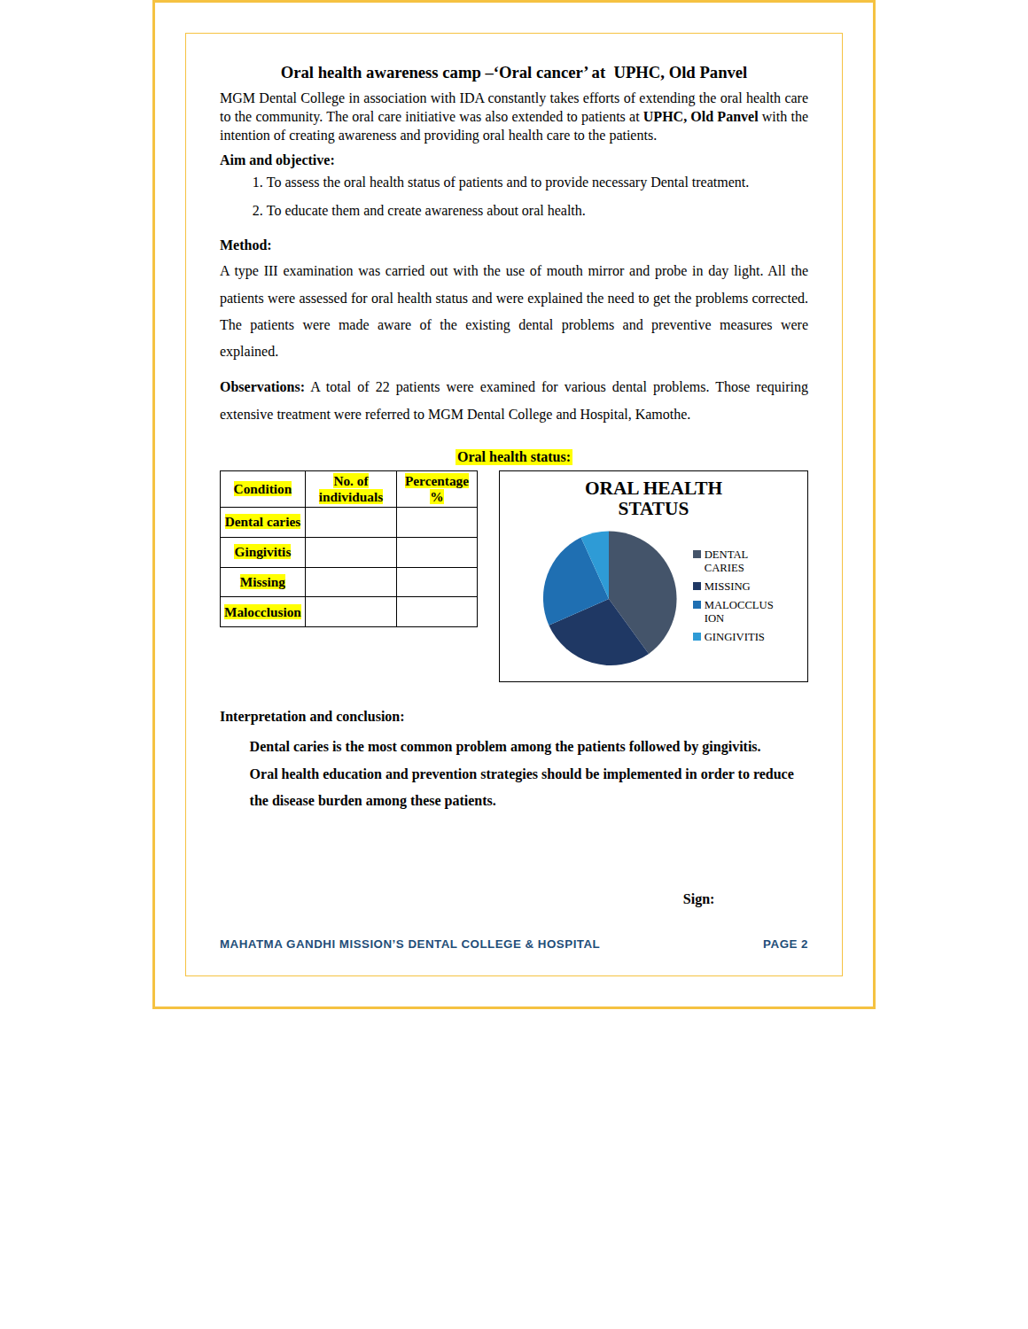Oral health awareness camp –‘Oral cancer’ at UPHC, Old Panvel
MGM Dental College in association with IDA constantly takes efforts of extending the oral health care to the community. The oral care initiative was also extended to patients at UPHC, Old Panvel with the intention of creating awareness and providing oral health care to the patients.
Aim and objective:
To assess the oral health status of patients and to provide necessary Dental treatment.
To educate them and create awareness about oral health.
Method:
A type III examination was carried out with the use of mouth mirror and probe in day light. All the patients were assessed for oral health status and were explained the need to get the problems corrected. The patients were made aware of the existing dental problems and preventive measures were explained.
Observations: A total of 22 patients were examined for various dental problems. Those requiring extensive treatment were referred to MGM Dental College and Hospital, Kamothe.
Oral health status:
| Condition | No. of individuals | Percentage % |
| --- | --- | --- |
| Dental caries | | |
| Gingivitis | | |
| Missing | | |
| Malocclusion | | |
ORAL HEALTH
STATUS
DENTAL
CARIES
MISSING
MALOCCLUS
ION
GINGIVITIS
Interpretation and conclusion:
Dental caries is the most common problem among the patients followed by gingivitis.
Oral health education and prevention strategies should be implemented in order to reduce the disease burden among these patients.
Sign:
MAHATMA GANDHI MISSION’S DENTAL COLLEGE & HOSPITAL PAGE 2